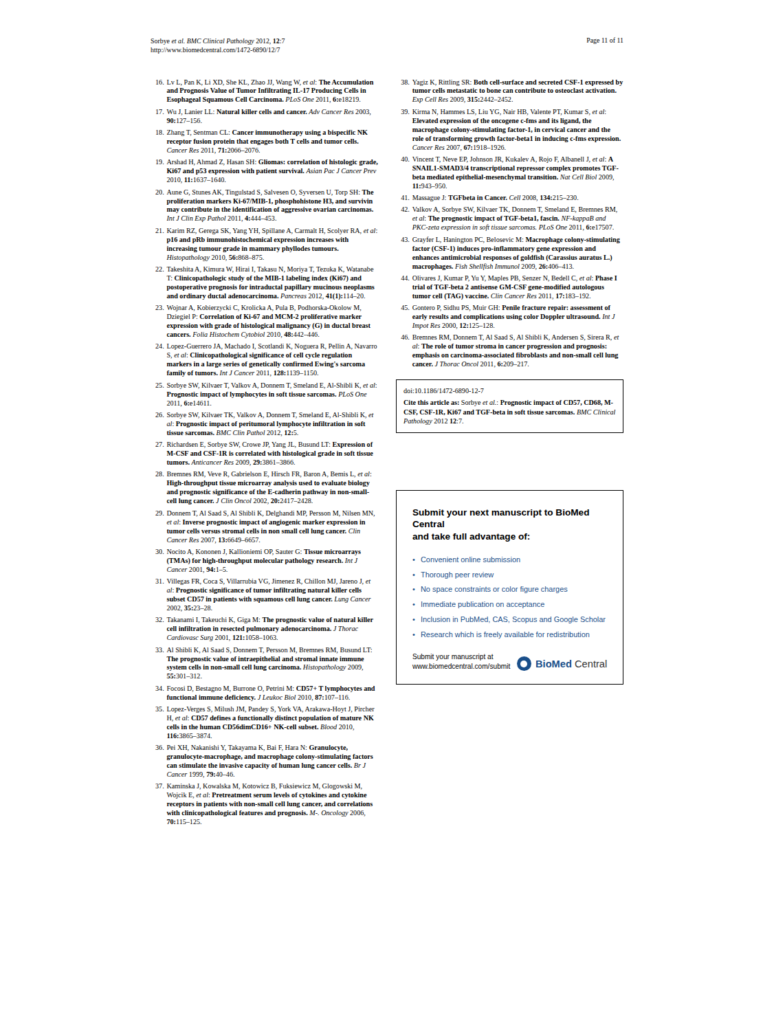Sorbye et al. BMC Clinical Pathology 2012, 12:7
http://www.biomedcentral.com/1472-6890/12/7
Page 11 of 11
16. Lv L, Pan K, Li XD, She KL, Zhao JJ, Wang W, et al: The Accumulation and Prognosis Value of Tumor Infiltrating IL-17 Producing Cells in Esophageal Squamous Cell Carcinoma. PLoS One 2011, 6: e18219.
17. Wu J, Lanier LL: Natural killer cells and cancer. Adv Cancer Res 2003, 90: 127–156.
18. Zhang T, Sentman CL: Cancer immunotherapy using a bispecific NK receptor fusion protein that engages both T cells and tumor cells. Cancer Res 2011, 71: 2066–2076.
19. Arshad H, Ahmad Z, Hasan SH: Gliomas: correlation of histologic grade, Ki67 and p53 expression with patient survival. Asian Pac J Cancer Prev 2010, 11: 1637–1640.
20. Aune G, Stunes AK, Tingulstad S, Salvesen O, Syversen U, Torp SH: The proliferation markers Ki-67/MIB-1, phosphohistone H3, and survivin may contribute in the identification of aggressive ovarian carcinomas. Int J Clin Exp Pathol 2011, 4: 444–453.
21. Karim RZ, Gerega SK, Yang YH, Spillane A, Carmalt H, Scolyer RA, et al: p16 and pRb immunohistochemical expression increases with increasing tumour grade in mammary phyllodes tumours. Histopathology 2010, 56: 868–875.
22. Takeshita A, Kimura W, Hirai I, Takasu N, Moriya T, Tezuka K, Watanabe T: Clinicopathologic study of the MIB-1 labeling index (Ki67) and postoperative prognosis for intraductal papillary mucinous neoplasms and ordinary ductal adenocarcinoma. Pancreas 2012, 41(1): 114–20.
23. Wojnar A, Kobierzycki C, Krolicka A, Pula B, Podhorska-Okolow M, Dziegiel P: Correlation of Ki-67 and MCM-2 proliferative marker expression with grade of histological malignancy (G) in ductal breast cancers. Folia Histochem Cytobiol 2010, 48: 442–446.
24. Lopez-Guerrero JA, Machado I, Scotlandi K, Noguera R, Pellin A, Navarro S, et al: Clinicopathological significance of cell cycle regulation markers in a large series of genetically confirmed Ewing's sarcoma family of tumors. Int J Cancer 2011, 128: 1139–1150.
25. Sorbye SW, Kilvaer T, Valkov A, Donnem T, Smeland E, Al-Shibli K, et al: Prognostic impact of lymphocytes in soft tissue sarcomas. PLoS One 2011, 6: e14611.
26. Sorbye SW, Kilvaer TK, Valkov A, Donnem T, Smeland E, Al-Shibli K, et al: Prognostic impact of peritumoral lymphocyte infiltration in soft tissue sarcomas. BMC Clin Pathol 2012, 12: 5.
27. Richardsen E, Sorbye SW, Crowe JP, Yang JL, Busund LT: Expression of M-CSF and CSF-1R is correlated with histological grade in soft tissue tumors. Anticancer Res 2009, 29: 3861–3866.
28. Bremnes RM, Veve R, Gabrielson E, Hirsch FR, Baron A, Bemis L, et al: High-throughput tissue microarray analysis used to evaluate biology and prognostic significance of the E-cadherin pathway in non-small-cell lung cancer. J Clin Oncol 2002, 20: 2417–2428.
29. Donnem T, Al Saad S, Al Shibli K, Delghandi MP, Persson M, Nilsen MN, et al: Inverse prognostic impact of angiogenic marker expression in tumor cells versus stromal cells in non small cell lung cancer. Clin Cancer Res 2007, 13: 6649–6657.
30. Nocito A, Kononen J, Kallioniemi OP, Sauter G: Tissue microarrays (TMAs) for high-throughput molecular pathology research. Int J Cancer 2001, 94: 1–5.
31. Villegas FR, Coca S, Villarrubia VG, Jimenez R, Chillon MJ, Jareno J, et al: Prognostic significance of tumor infiltrating natural killer cells subset CD57 in patients with squamous cell lung cancer. Lung Cancer 2002, 35: 23–28.
32. Takanami I, Takeuchi K, Giga M: The prognostic value of natural killer cell infiltration in resected pulmonary adenocarcinoma. J Thorac Cardiovasc Surg 2001, 121: 1058–1063.
33. Al Shibli K, Al Saad S, Donnem T, Persson M, Bremnes RM, Busund LT: The prognostic value of intraepithelial and stromal innate immune system cells in non-small cell lung carcinoma. Histopathology 2009, 55: 301–312.
34. Focosi D, Bestagno M, Burrone O, Petrini M: CD57+ T lymphocytes and functional immune deficiency. J Leukoc Biol 2010, 87: 107–116.
35. Lopez-Verges S, Milush JM, Pandey S, York VA, Arakawa-Hoyt J, Pircher H, et al: CD57 defines a functionally distinct population of mature NK cells in the human CD56dimCD16+ NK-cell subset. Blood 2010, 116: 3865–3874.
36. Pei XH, Nakanishi Y, Takayama K, Bai F, Hara N: Granulocyte, granulocyte-macrophage, and macrophage colony-stimulating factors can stimulate the invasive capacity of human lung cancer cells. Br J Cancer 1999, 79: 40–46.
37. Kaminska J, Kowalska M, Kotowicz B, Fuksiewicz M, Glogowski M, Wojcik E, et al: Pretreatment serum levels of cytokines and cytokine receptors in patients with non-small cell lung cancer, and correlations with clinicopathological features and prognosis. M-. Oncology 2006, 70: 115–125.
38. Yagiz K, Rittling SR: Both cell-surface and secreted CSF-1 expressed by tumor cells metastatic to bone can contribute to osteoclast activation. Exp Cell Res 2009, 315: 2442–2452.
39. Kirma N, Hammes LS, Liu YG, Nair HB, Valente PT, Kumar S, et al: Elevated expression of the oncogene c-fms and its ligand, the macrophage colony-stimulating factor-1, in cervical cancer and the role of transforming growth factor-beta1 in inducing c-fms expression. Cancer Res 2007, 67: 1918–1926.
40. Vincent T, Neve EP, Johnson JR, Kukalev A, Rojo F, Albanell J, et al: A SNAIL1-SMAD3/4 transcriptional repressor complex promotes TGF-beta mediated epithelial-mesenchymal transition. Nat Cell Biol 2009, 11: 943–950.
41. Massague J: TGFbeta in Cancer. Cell 2008, 134: 215–230.
42. Valkov A, Sorbye SW, Kilvaer TK, Donnem T, Smeland E, Bremnes RM, et al: The prognostic impact of TGF-beta1, fascin. NF-kappaB and PKC-zeta expression in soft tissue sarcomas. PLoS One 2011, 6: e17507.
43. Grayfer L, Hanington PC, Belosevic M: Macrophage colony-stimulating factor (CSF-1) induces pro-inflammatory gene expression and enhances antimicrobial responses of goldfish (Carassius auratus L.) macrophages. Fish Shellfish Immunol 2009, 26: 406–413.
44. Olivares J, Kumar P, Yu Y, Maples PB, Senzer N, Bedell C, et al: Phase I trial of TGF-beta 2 antisense GM-CSF gene-modified autologous tumor cell (TAG) vaccine. Clin Cancer Res 2011, 17: 183–192.
45. Gontero P, Sidhu PS, Muir GH: Penile fracture repair: assessment of early results and complications using color Doppler ultrasound. Int J Impot Res 2000, 12: 125–128.
46. Bremnes RM, Donnem T, Al Saad S, Al Shibli K, Andersen S, Sirera R, et al: The role of tumor stroma in cancer progression and prognosis: emphasis on carcinoma-associated fibroblasts and non-small cell lung cancer. J Thorac Oncol 2011, 6: 209–217.
doi:10.1186/1472-6890-12-7
Cite this article as: Sorbye et al.: Prognostic impact of CD57, CD68, M-CSF, CSF-1R, Ki67 and TGF-beta in soft tissue sarcomas. BMC Clinical Pathology 2012 12:7.
Submit your next manuscript to BioMed Central
and take full advantage of:
Convenient online submission
Thorough peer review
No space constraints or color figure charges
Immediate publication on acceptance
Inclusion in PubMed, CAS, Scopus and Google Scholar
Research which is freely available for redistribution
Submit your manuscript at
www.biomedcentral.com/submit
Bio Med Central